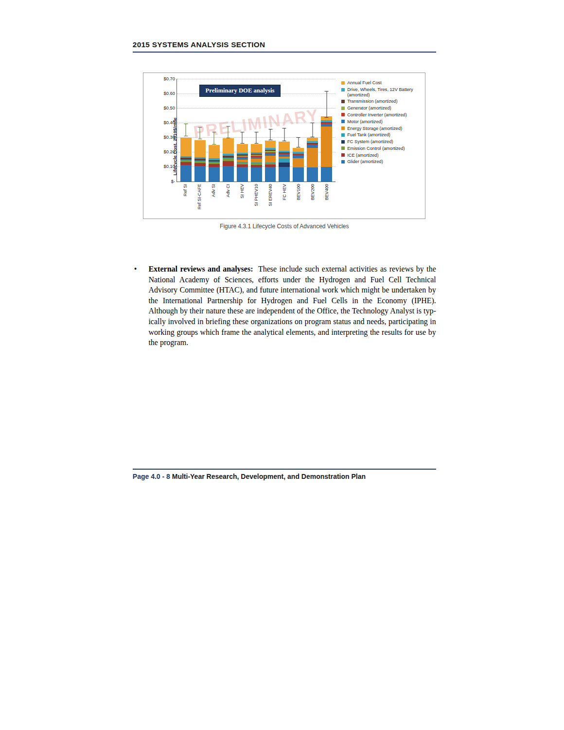2015 SYSTEMS ANALYSIS SECTION
Lifecycle Cost, 2010$/mile
$0.70
$0.60
$0.50
$0.40
$0.30
$0.20
$0.10
$-
Preliminary DOE analysis
PRELIMINARY
Ref SI
Ref SI-CAFE
Adv SI
Adv CI
SI HEV
SI PHEV10
SI EREV40
FC HEV
BEV100
BEV200
BEV400
Annual Fuel Cost
Drive, Wheels, Tires, 12V Battery (amortized)
Transmission (amortized)
Generator (amortized)
Controller Inverter (amortized)
Motor (amortized)
Energy Storage (amortized)
Fuel Tank (amortized)
FC System (amortized)
Emission Control (amortized)
ICE (amortized)
Glider (amortized)
Figure 4.3.1 Lifecycle Costs of Advanced Vehicles
•
External reviews and analyses: These include such external activities as reviews by the National Academy of Sciences, efforts under the Hydrogen and Fuel Cell Technical Advisory Committee (HTAC), and future international work which might be undertaken by the International Partnership for Hydrogen and Fuel Cells in the Economy (IPHE). Although by their nature these are independent of the Office, the Technology Analyst is typically involved in briefing these organizations on program status and needs, participating in working groups which frame the analytical elements, and interpreting the results for use by the program.
Page 4.0 - 8 Multi-Year Research, Development, and Demonstration Plan